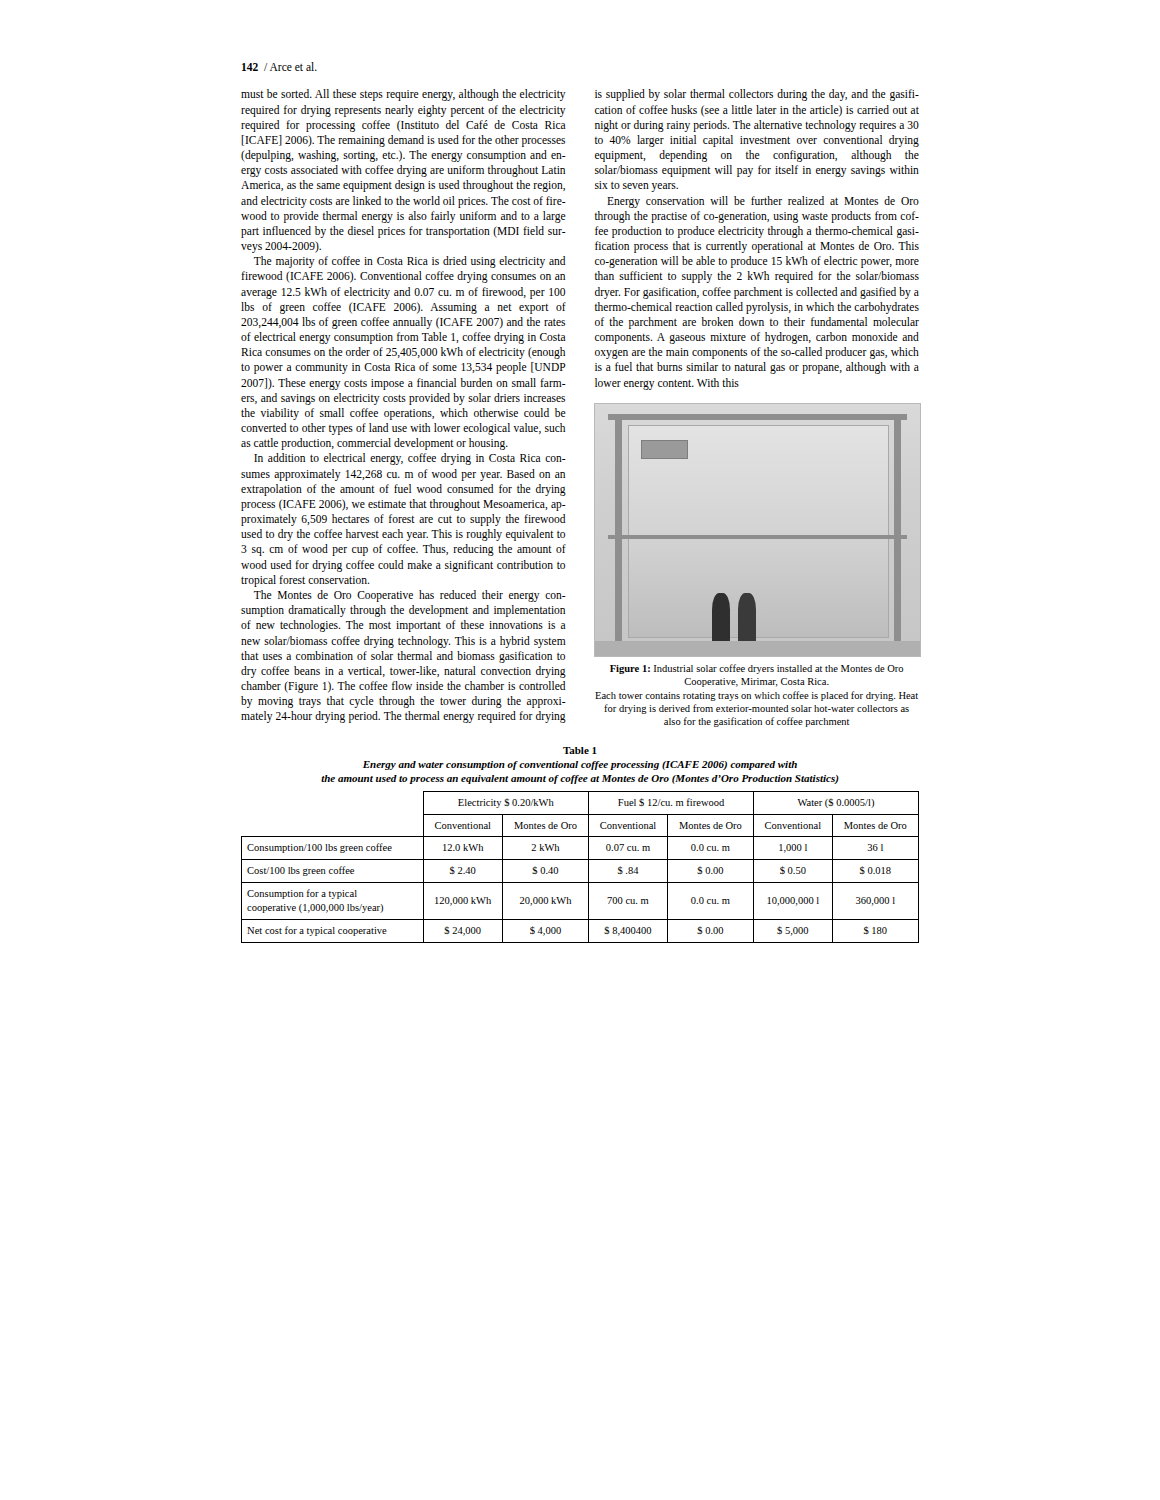142 / Arce et al.
must be sorted. All these steps require energy, although the electricity required for drying represents nearly eighty percent of the electricity required for processing coffee (Instituto del Café de Costa Rica [ICAFE] 2006). The remaining demand is used for the other processes (depulping, washing, sorting, etc.). The energy consumption and energy costs associated with coffee drying are uniform throughout Latin America, as the same equipment design is used throughout the region, and electricity costs are linked to the world oil prices. The cost of firewood to provide thermal energy is also fairly uniform and to a large part influenced by the diesel prices for transportation (MDI field surveys 2004-2009).
The majority of coffee in Costa Rica is dried using electricity and firewood (ICAFE 2006). Conventional coffee drying consumes on an average 12.5 kWh of electricity and 0.07 cu. m of firewood, per 100 lbs of green coffee (ICAFE 2006). Assuming a net export of 203,244,004 lbs of green coffee annually (ICAFE 2007) and the rates of electrical energy consumption from Table 1, coffee drying in Costa Rica consumes on the order of 25,405,000 kWh of electricity (enough to power a community in Costa Rica of some 13,534 people [UNDP 2007]). These energy costs impose a financial burden on small farmers, and savings on electricity costs provided by solar driers increases the viability of small coffee operations, which otherwise could be converted to other types of land use with lower ecological value, such as cattle production, commercial development or housing.
In addition to electrical energy, coffee drying in Costa Rica consumes approximately 142,268 cu. m of wood per year. Based on an extrapolation of the amount of fuel wood consumed for the drying process (ICAFE 2006), we estimate that throughout Mesoamerica, approximately 6,509 hectares of forest are cut to supply the firewood used to dry the coffee harvest each year. This is roughly equivalent to 3 sq. cm of wood per cup of coffee. Thus, reducing the amount of wood used for drying coffee could make a significant contribution to tropical forest conservation.
The Montes de Oro Cooperative has reduced their energy consumption dramatically through the development and implementation of new technologies. The most important of these innovations is a new solar/biomass coffee drying technology. This is a hybrid system that uses a combination of solar thermal and biomass gasification to dry coffee beans in a vertical, tower-like, natural convection drying chamber (Figure 1). The coffee flow inside the chamber is controlled by moving trays that cycle through the tower during the approximately 24-hour drying period. The thermal energy required for drying is supplied by solar thermal collectors during the day, and the gasification of coffee husks (see a little later in the article) is carried out at night or during rainy periods. The alternative technology requires a 30 to 40% larger initial capital investment over conventional drying equipment, depending on the configuration, although the solar/biomass equipment will pay for itself in energy savings within six to seven years.
Energy conservation will be further realized at Montes de Oro through the practise of co-generation, using waste products from coffee production to produce electricity through a thermo-chemical gasification process that is currently operational at Montes de Oro. This co-generation will be able to produce 15 kWh of electric power, more than sufficient to supply the 2 kWh required for the solar/biomass dryer. For gasification, coffee parchment is collected and gasified by a thermo-chemical reaction called pyrolysis, in which the carbohydrates of the parchment are broken down to their fundamental molecular components. A gaseous mixture of hydrogen, carbon monoxide and oxygen are the main components of the so-called producer gas, which is a fuel that burns similar to natural gas or propane, although with a lower energy content. With this
Figure 1: Industrial solar coffee dryers installed at the Montes de Oro Cooperative, Mirimar, Costa Rica.
Each tower contains rotating trays on which coffee is placed for drying. Heat for drying is derived from exterior-mounted solar hot-water collectors as also for the gasification of coffee parchment
Table 1
Energy and water consumption of conventional coffee processing (ICAFE 2006) compared with
the amount used to process an equivalent amount of coffee at Montes de Oro (Montes d’Oro Production Statistics)
| | Electricity $ 0.20/kWh | Fuel $ 12/cu. m firewood | Water ($ 0.0005/l) |
| --- | --- | --- | --- |
| Conventional | Montes de Oro | Conventional | Montes de Oro | Conventional | Montes de Oro |
| Consumption/100 lbs green coffee | 12.0 kWh | 2 kWh | 0.07 cu. m | 0.0 cu. m | 1,000 l | 36 l |
| Cost/100 lbs green coffee | $ 2.40 | $ 0.40 | $ .84 | $ 0.00 | $ 0.50 | $ 0.018 |
| Consumption for a typical cooperative (1,000,000 lbs/year) | 120,000 kWh | 20,000 kWh | 700 cu. m | 0.0 cu. m | 10,000,000 l | 360,000 l |
| Net cost for a typical cooperative | $ 24,000 | $ 4,000 | $ 8,400400 | $ 0.00 | $ 5,000 | $ 180 |